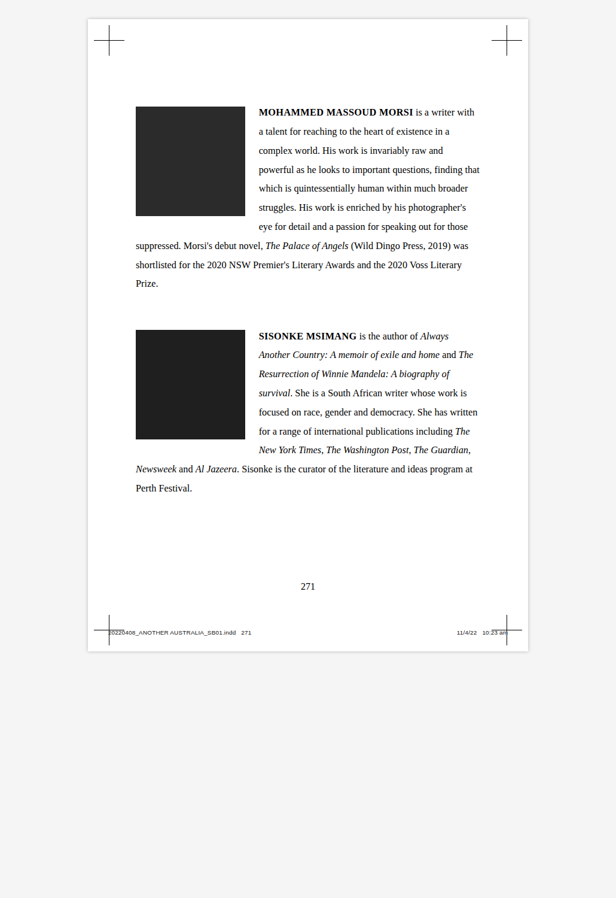Mohammed Massoud Morsi is a writer with a talent for reaching to the heart of existence in a complex world. His work is invariably raw and powerful as he looks to important questions, finding that which is quintessentially human within much broader struggles. His work is enriched by his photographer's eye for detail and a passion for speaking out for those suppressed. Morsi's debut novel, The Palace of Angels (Wild Dingo Press, 2019) was shortlisted for the 2020 NSW Premier's Literary Awards and the 2020 Voss Literary Prize.
Sisonke Msimang is the author of Always Another Country: A memoir of exile and home and The Resurrection of Winnie Mandela: A biography of survival. She is a South African writer whose work is focused on race, gender and democracy. She has written for a range of international publications including The New York Times, The Washington Post, The Guardian, Newsweek and Al Jazeera. Sisonke is the curator of the literature and ideas program at Perth Festival.
271
20220408_ANOTHER AUSTRALIA_SB01.indd 271 11/4/22 10:23 am